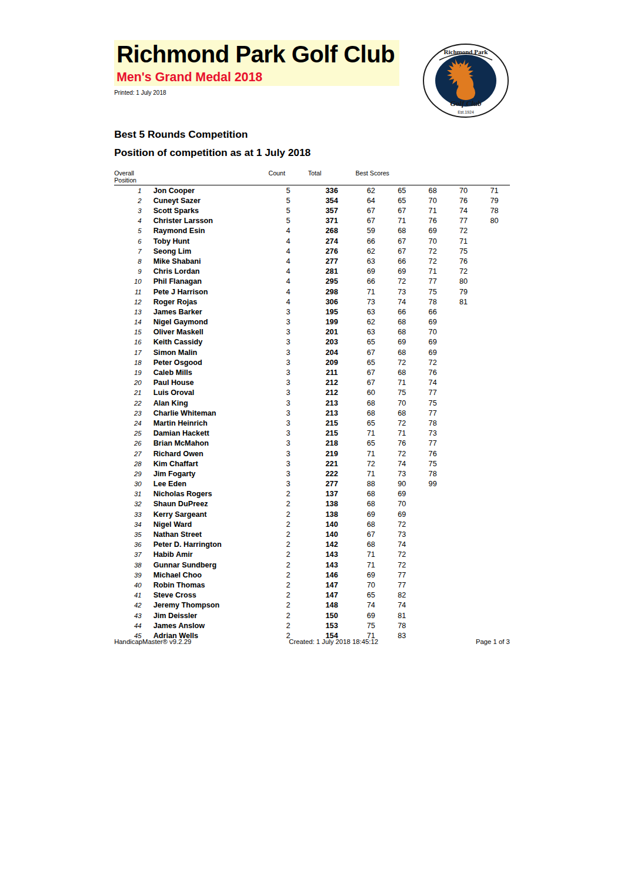Richmond Park Golf Club
Men's Grand Medal 2018
Printed: 1 July 2018
Richmond Park Golf Club Est.1924
Best 5 Rounds Competition
Position of competition as at 1 July 2018
| Overall Position | | Count | Total | Best Scores |
| --- | --- | --- | --- | --- |
| 1 | Jon Cooper | 5 | 336 | 62 | 65 | 68 | 70 | 71 |
| 2 | Cuneyt Sazer | 5 | 354 | 64 | 65 | 70 | 76 | 79 |
| 3 | Scott Sparks | 5 | 357 | 67 | 67 | 71 | 74 | 78 |
| 4 | Christer Larsson | 5 | 371 | 67 | 71 | 76 | 77 | 80 |
| 5 | Raymond Esin | 4 | 268 | 59 | 68 | 69 | 72 | |
| 6 | Toby Hunt | 4 | 274 | 66 | 67 | 70 | 71 | |
| 7 | Seong Lim | 4 | 276 | 62 | 67 | 72 | 75 | |
| 8 | Mike Shabani | 4 | 277 | 63 | 66 | 72 | 76 | |
| 9 | Chris Lordan | 4 | 281 | 69 | 69 | 71 | 72 | |
| 10 | Phil Flanagan | 4 | 295 | 66 | 72 | 77 | 80 | |
| 11 | Pete J Harrison | 4 | 298 | 71 | 73 | 75 | 79 | |
| 12 | Roger Rojas | 4 | 306 | 73 | 74 | 78 | 81 | |
| 13 | James Barker | 3 | 195 | 63 | 66 | 66 | | |
| 14 | Nigel Gaymond | 3 | 199 | 62 | 68 | 69 | | |
| 15 | Oliver Maskell | 3 | 201 | 63 | 68 | 70 | | |
| 16 | Keith Cassidy | 3 | 203 | 65 | 69 | 69 | | |
| 17 | Simon Malin | 3 | 204 | 67 | 68 | 69 | | |
| 18 | Peter Osgood | 3 | 209 | 65 | 72 | 72 | | |
| 19 | Caleb Mills | 3 | 211 | 67 | 68 | 76 | | |
| 20 | Paul House | 3 | 212 | 67 | 71 | 74 | | |
| 21 | Luis Oroval | 3 | 212 | 60 | 75 | 77 | | |
| 22 | Alan King | 3 | 213 | 68 | 70 | 75 | | |
| 23 | Charlie Whiteman | 3 | 213 | 68 | 68 | 77 | | |
| 24 | Martin Heinrich | 3 | 215 | 65 | 72 | 78 | | |
| 25 | Damian Hackett | 3 | 215 | 71 | 71 | 73 | | |
| 26 | Brian McMahon | 3 | 218 | 65 | 76 | 77 | | |
| 27 | Richard Owen | 3 | 219 | 71 | 72 | 76 | | |
| 28 | Kim Chaffart | 3 | 221 | 72 | 74 | 75 | | |
| 29 | Jim Fogarty | 3 | 222 | 71 | 73 | 78 | | |
| 30 | Lee Eden | 3 | 277 | 88 | 90 | 99 | | |
| 31 | Nicholas Rogers | 2 | 137 | 68 | 69 | | | |
| 32 | Shaun DuPreez | 2 | 138 | 68 | 70 | | | |
| 33 | Kerry Sargeant | 2 | 138 | 69 | 69 | | | |
| 34 | Nigel Ward | 2 | 140 | 68 | 72 | | | |
| 35 | Nathan Street | 2 | 140 | 67 | 73 | | | |
| 36 | Peter D. Harrington | 2 | 142 | 68 | 74 | | | |
| 37 | Habib Amir | 2 | 143 | 71 | 72 | | | |
| 38 | Gunnar Sundberg | 2 | 143 | 71 | 72 | | | |
| 39 | Michael Choo | 2 | 146 | 69 | 77 | | | |
| 40 | Robin Thomas | 2 | 147 | 70 | 77 | | | |
| 41 | Steve Cross | 2 | 147 | 65 | 82 | | | |
| 42 | Jeremy Thompson | 2 | 148 | 74 | 74 | | | |
| 43 | Jim Deissler | 2 | 150 | 69 | 81 | | | |
| 44 | James Anslow | 2 | 153 | 75 | 78 | | | |
| 45 | Adrian Wells | 2 | 154 | 71 | 83 | | | |
HandicapMaster® v9.2.29 Created: 1 July 2018 18:45:12 Page 1 of 3